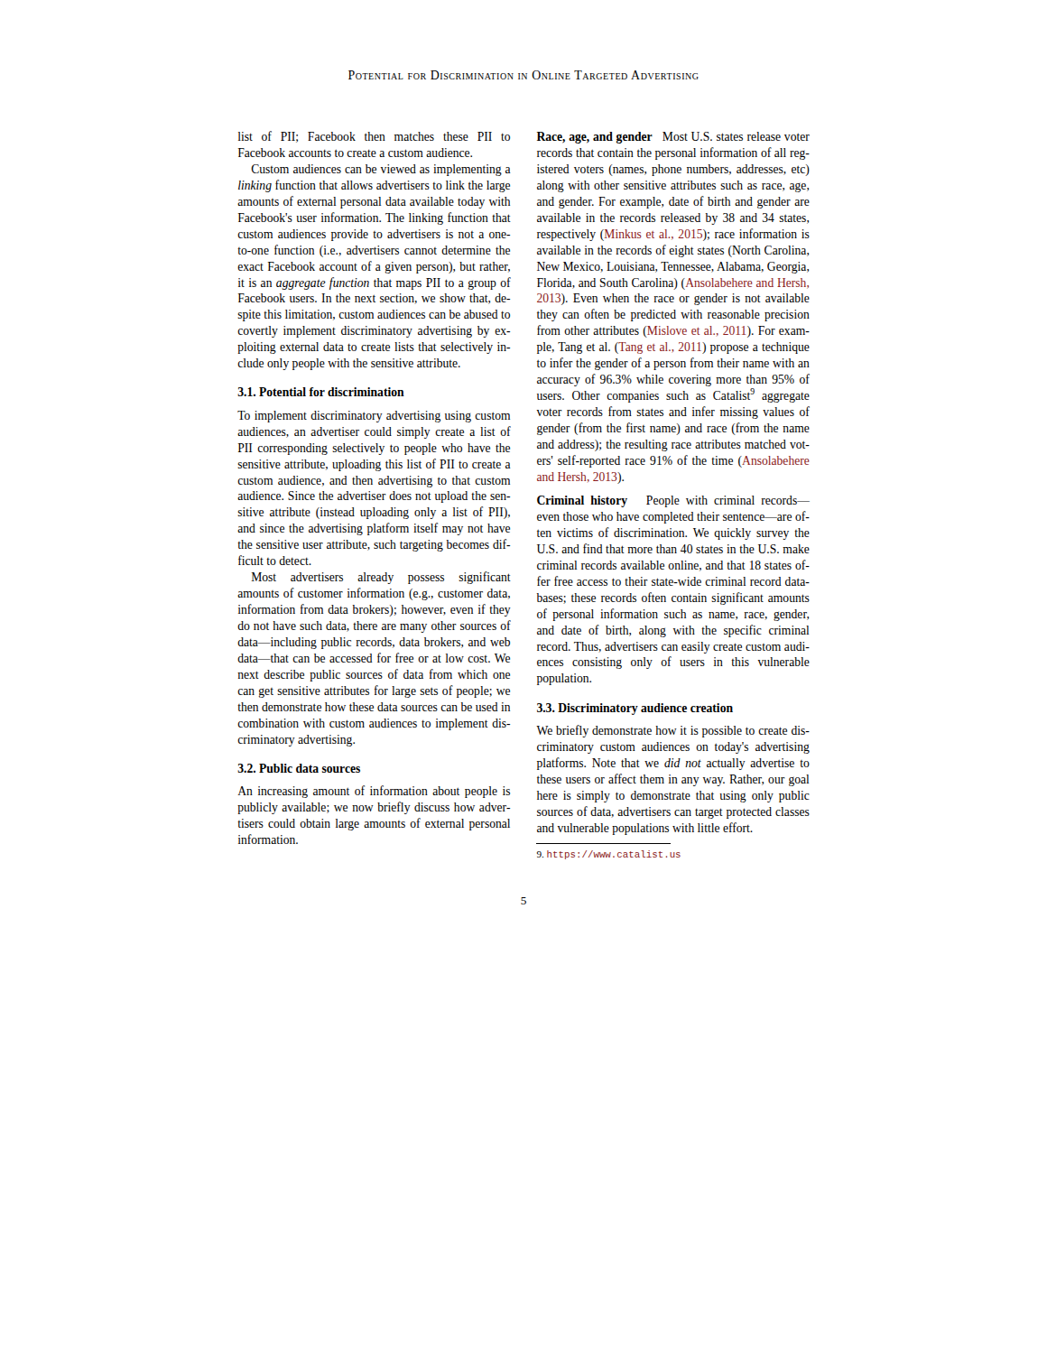Potential for Discrimination in Online Targeted Advertising
list of PII; Facebook then matches these PII to Facebook accounts to create a custom audience.
Custom audiences can be viewed as implementing a linking function that allows advertisers to link the large amounts of external personal data available today with Facebook's user information. The linking function that custom audiences provide to advertisers is not a one-to-one function (i.e., advertisers cannot determine the exact Facebook account of a given person), but rather, it is an aggregate function that maps PII to a group of Facebook users. In the next section, we show that, despite this limitation, custom audiences can be abused to covertly implement discriminatory advertising by exploiting external data to create lists that selectively include only people with the sensitive attribute.
3.1. Potential for discrimination
To implement discriminatory advertising using custom audiences, an advertiser could simply create a list of PII corresponding selectively to people who have the sensitive attribute, uploading this list of PII to create a custom audience, and then advertising to that custom audience. Since the advertiser does not upload the sensitive attribute (instead uploading only a list of PII), and since the advertising platform itself may not have the sensitive user attribute, such targeting becomes difficult to detect.
Most advertisers already possess significant amounts of customer information (e.g., customer data, information from data brokers); however, even if they do not have such data, there are many other sources of data—including public records, data brokers, and web data—that can be accessed for free or at low cost. We next describe public sources of data from which one can get sensitive attributes for large sets of people; we then demonstrate how these data sources can be used in combination with custom audiences to implement discriminatory advertising.
3.2. Public data sources
An increasing amount of information about people is publicly available; we now briefly discuss how advertisers could obtain large amounts of external personal information.
Race, age, and gender Most U.S. states release voter records that contain the personal information of all registered voters (names, phone numbers, addresses, etc) along with other sensitive attributes such as race, age, and gender. For example, date of birth and gender are available in the records released by 38 and 34 states, respectively (Minkus et al., 2015); race information is available in the records of eight states (North Carolina, New Mexico, Louisiana, Tennessee, Alabama, Georgia, Florida, and South Carolina) (Ansolabehere and Hersh, 2013). Even when the race or gender is not available they can often be predicted with reasonable precision from other attributes (Mislove et al., 2011). For example, Tang et al. (Tang et al., 2011) propose a technique to infer the gender of a person from their name with an accuracy of 96.3% while covering more than 95% of users. Other companies such as Catalist9 aggregate voter records from states and infer missing values of gender (from the first name) and race (from the name and address); the resulting race attributes matched voters' self-reported race 91% of the time (Ansolabehere and Hersh, 2013).
Criminal history People with criminal records—even those who have completed their sentence—are often victims of discrimination. We quickly survey the U.S. and find that more than 40 states in the U.S. make criminal records available online, and that 18 states offer free access to their state-wide criminal record databases; these records often contain significant amounts of personal information such as name, race, gender, and date of birth, along with the specific criminal record. Thus, advertisers can easily create custom audiences consisting only of users in this vulnerable population.
3.3. Discriminatory audience creation
We briefly demonstrate how it is possible to create discriminatory custom audiences on today's advertising platforms. Note that we did not actually advertise to these users or affect them in any way. Rather, our goal here is simply to demonstrate that using only public sources of data, advertisers can target protected classes and vulnerable populations with little effort.
9. https://www.catalist.us
5